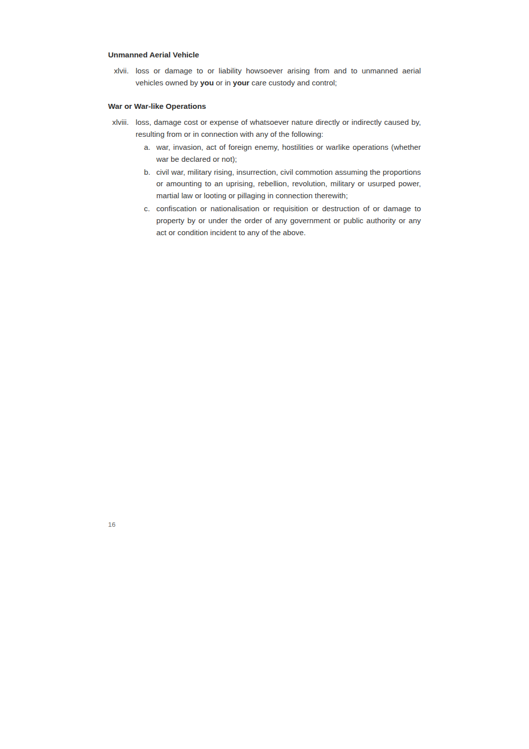Unmanned Aerial Vehicle
xlvii. loss or damage to or liability howsoever arising from and to unmanned aerial vehicles owned by you or in your care custody and control;
War or War-like Operations
xlviii. loss, damage cost or expense of whatsoever nature directly or indirectly caused by, resulting from or in connection with any of the following:
a. war, invasion, act of foreign enemy, hostilities or warlike operations (whether war be declared or not);
b. civil war, military rising, insurrection, civil commotion assuming the proportions or amounting to an uprising, rebellion, revolution, military or usurped power, martial law or looting or pillaging in connection therewith;
c. confiscation or nationalisation or requisition or destruction of or damage to property by or under the order of any government or public authority or any act or condition incident to any of the above.
16